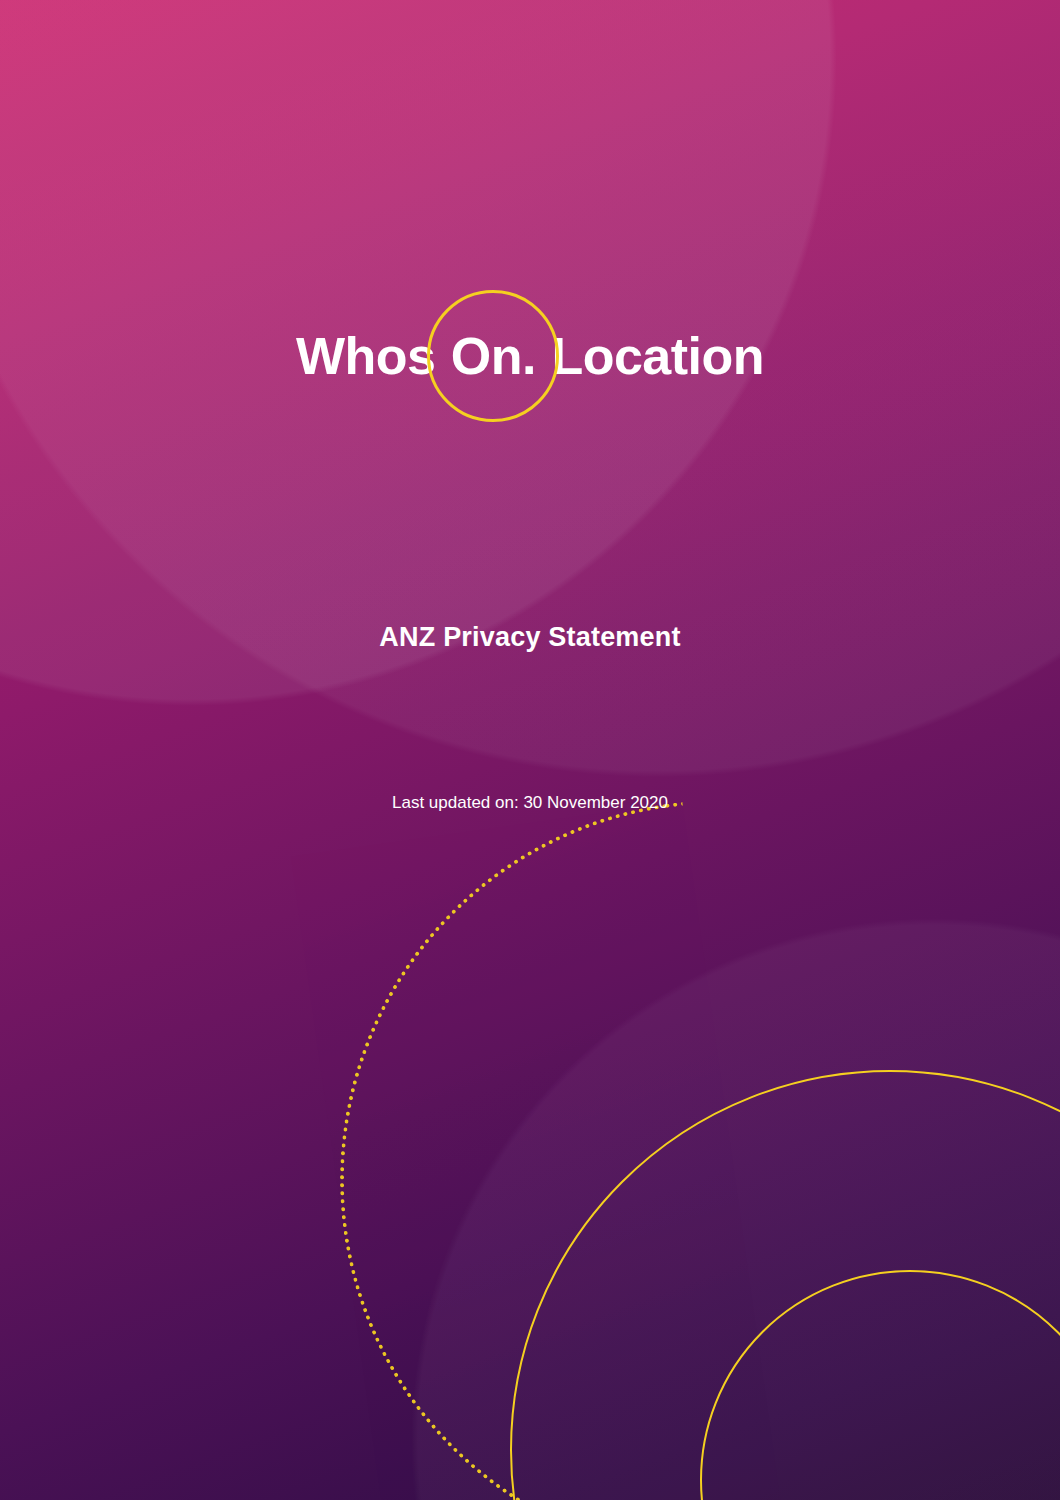Whos On. Location
ANZ Privacy Statement
Last updated on: 30 November 2020